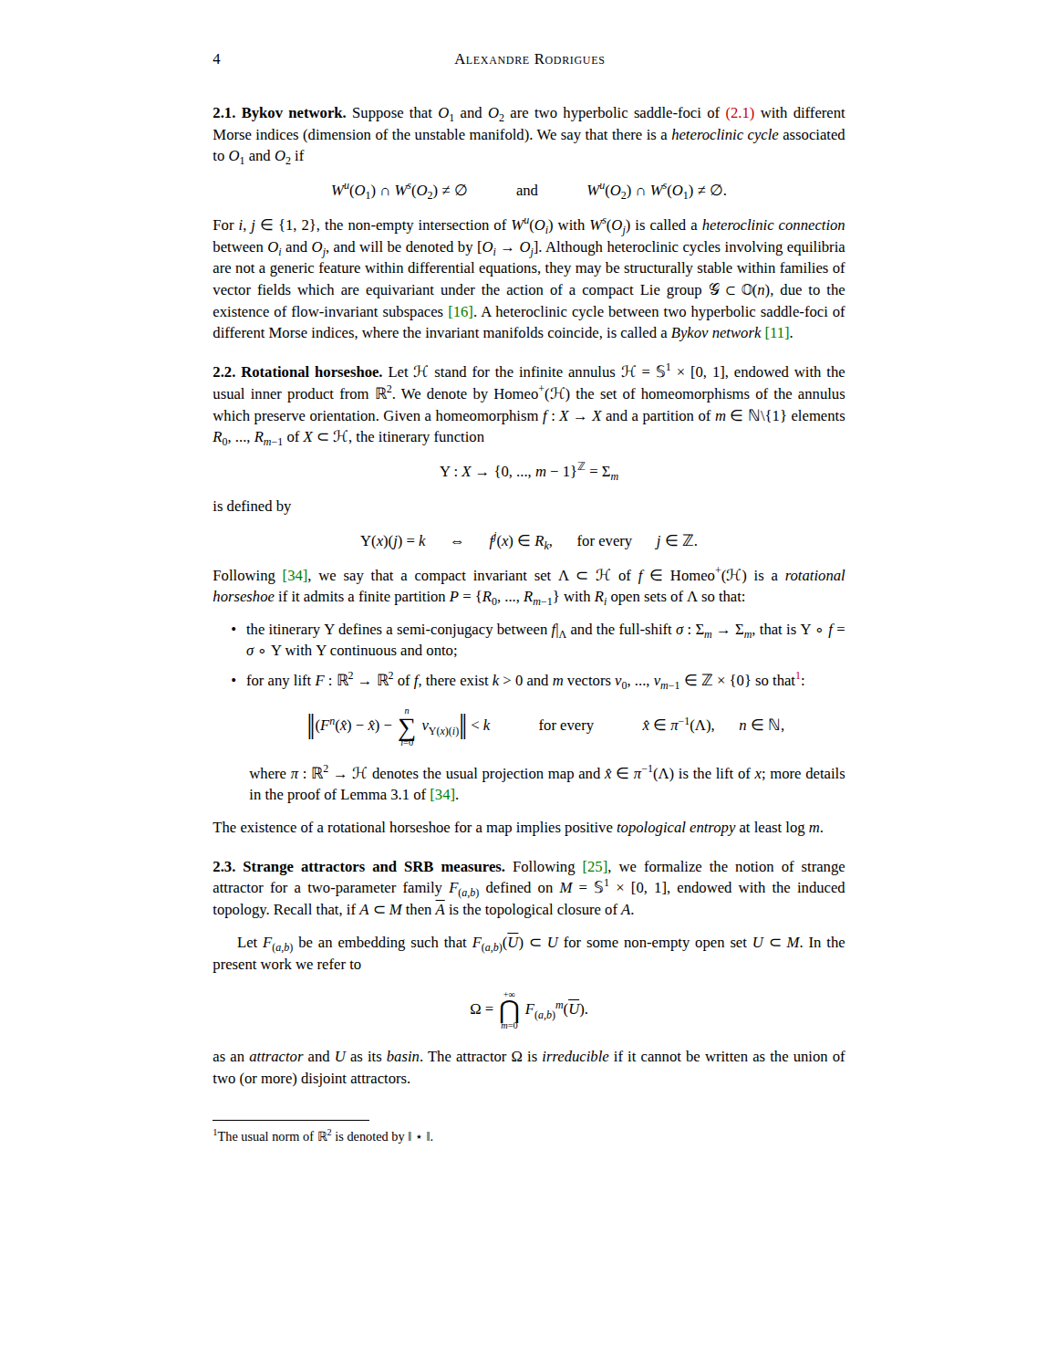4 Alexandre Rodrigues
2.1. Bykov network. Suppose that O1 and O2 are two hyperbolic saddle-foci of (2.1) with different Morse indices (dimension of the unstable manifold). We say that there is a heteroclinic cycle associated to O1 and O2 if
Wu(O1) ∩ Ws(O2) ≠ ∅ and Wu(O2) ∩ Ws(O1) ≠ ∅.
For i, j ∈ {1, 2}, the non-empty intersection of Wu(Oi) with Ws(Oj) is called a heteroclinic connection between Oi and Oj, and will be denoted by [Oi → Oj]. Although heteroclinic cycles involving equilibria are not a generic feature within differential equations, they may be structurally stable within families of vector fields which are equivariant under the action of a compact Lie group 𝒢 ⊂ 𝕆(n), due to the existence of flow-invariant subspaces [16]. A heteroclinic cycle between two hyperbolic saddle-foci of different Morse indices, where the invariant manifolds coincide, is called a Bykov network [11].
2.2. Rotational horseshoe. Let ℋ stand for the infinite annulus ℋ = 𝕊1 × [0, 1], endowed with the usual inner product from ℝ2. We denote by Homeo+(ℋ) the set of homeomorphisms of the annulus which preserve orientation. Given a homeomorphism f : X → X and a partition of m ∈ ℕ\{1} elements R0, ..., Rm−1 of X ⊂ ℋ, the itinerary function
Υ : X → {0, ..., m − 1}ℤ = Σm
is defined by
Υ(x)(j) = k ⇔ fj(x) ∈ Rk, for every j ∈ ℤ.
Following [34], we say that a compact invariant set Λ ⊂ ℋ of f ∈ Homeo+(ℋ) is a rotational horseshoe if it admits a finite partition P = {R0, ..., Rm−1} with Ri open sets of Λ so that:
the itinerary Υ defines a semi-conjugacy between f|Λ and the full-shift σ : Σm → Σm, that is Υ ∘ f = σ ∘ Υ with Υ continuous and onto;
for any lift F : ℝ2 → ℝ2 of f, there exist k > 0 and m vectors v0, ..., vm−1 ∈ ℤ × {0} so that1:
‖(Fn(x̂) − x̂) − n∑i=0 vΥ(x)(i)‖ < k for every x̂ ∈ π−1(Λ), n ∈ ℕ,
where π : ℝ2 → ℋ denotes the usual projection map and x̂ ∈ π−1(Λ) is the lift of x; more details in the proof of Lemma 3.1 of [34].
The existence of a rotational horseshoe for a map implies positive topological entropy at least log m.
2.3. Strange attractors and SRB measures. Following [25], we formalize the notion of strange attractor for a two-parameter family F(a,b) defined on M = 𝕊1 × [0, 1], endowed with the induced topology. Recall that, if A ⊂ M then A is the topological closure of A.
Let F(a,b) be an embedding such that F(a,b)(U) ⊂ U for some non-empty open set U ⊂ M. In the present work we refer to
Ω = +∞⋂m=0 F(a,b)m(U).
as an attractor and U as its basin. The attractor Ω is irreducible if it cannot be written as the union of two (or more) disjoint attractors.
1The usual norm of ℝ2 is denoted by ‖ ⋆ ‖.